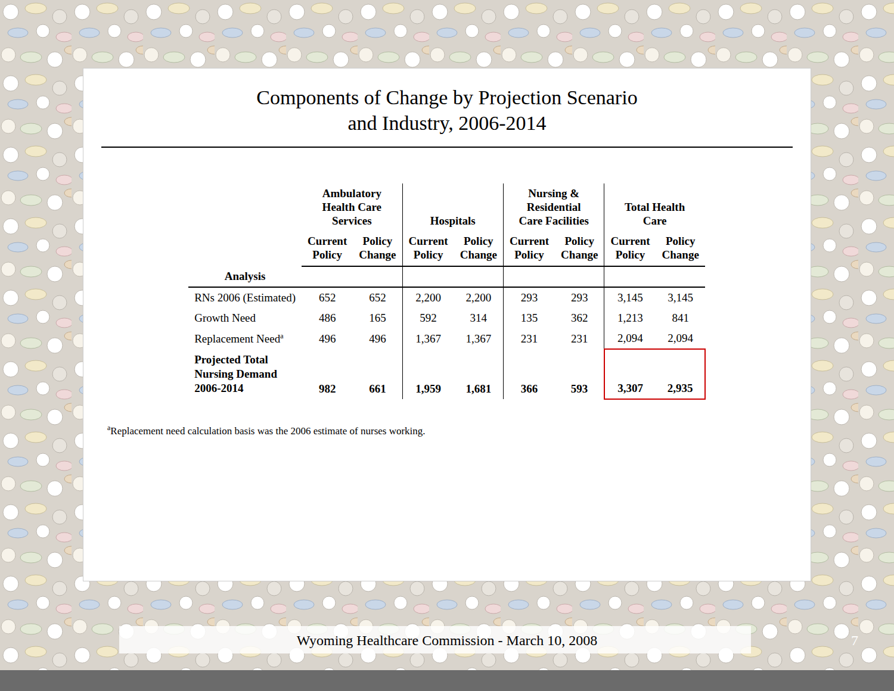Components of Change by Projection Scenario
and Industry, 2006-2014
| | Ambulatory Health Care Services | Hospitals | Nursing & Residential Care Facilities | Total Health Care |
| --- | --- | --- | --- | --- |
| Current Policy | Policy Change | Current Policy | Policy Change | Current Policy | Policy Change | Current Policy | Policy Change |
| Analysis | | | | | | | | |
| RNs 2006 (Estimated) | 652 | 652 | 2,200 | 2,200 | 293 | 293 | 3,145 | 3,145 |
| Growth Need | 486 | 165 | 592 | 314 | 135 | 362 | 1,213 | 841 |
| Replacement Need a | 496 | 496 | 1,367 | 1,367 | 231 | 231 | 2,094 | 2,094 |
| Projected Total Nursing Demand 2006-2014 | 982 | 661 | 1,959 | 1,681 | 366 | 593 | 3,307 | 2,935 |
aReplacement need calculation basis was the 2006 estimate of nurses working.
Wyoming Healthcare Commission - March 10, 2008
7